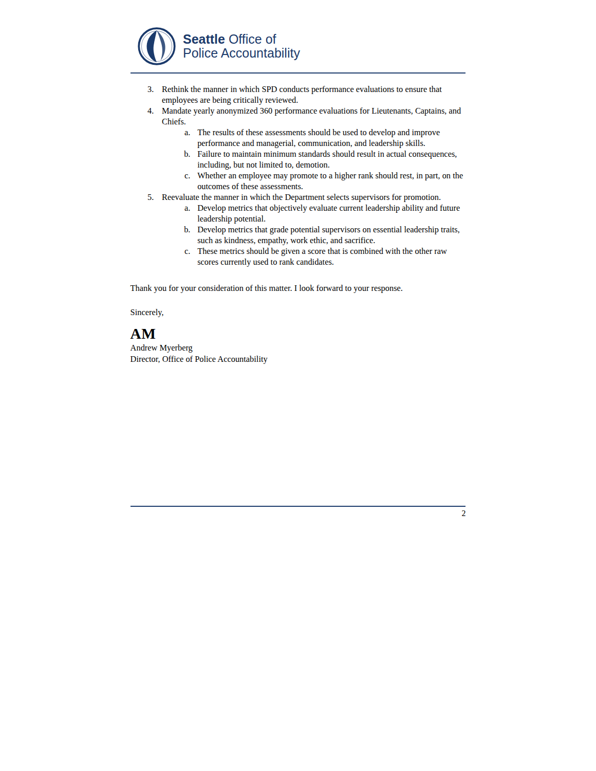Seattle Office of
Police Accountability
Rethink the manner in which SPD conducts performance evaluations to ensure that employees are being critically reviewed.
Mandate yearly anonymized 360 performance evaluations for Lieutenants, Captains, and Chiefs.
The results of these assessments should be used to develop and improve performance and managerial, communication, and leadership skills.
Failure to maintain minimum standards should result in actual consequences, including, but not limited to, demotion.
Whether an employee may promote to a higher rank should rest, in part, on the outcomes of these assessments.
Reevaluate the manner in which the Department selects supervisors for promotion.
Develop metrics that objectively evaluate current leadership ability and future leadership potential.
Develop metrics that grade potential supervisors on essential leadership traits, such as kindness, empathy, work ethic, and sacrifice.
These metrics should be given a score that is combined with the other raw scores currently used to rank candidates.
Thank you for your consideration of this matter. I look forward to your response.
Sincerely,
AM
Andrew Myerberg
Director, Office of Police Accountability
2